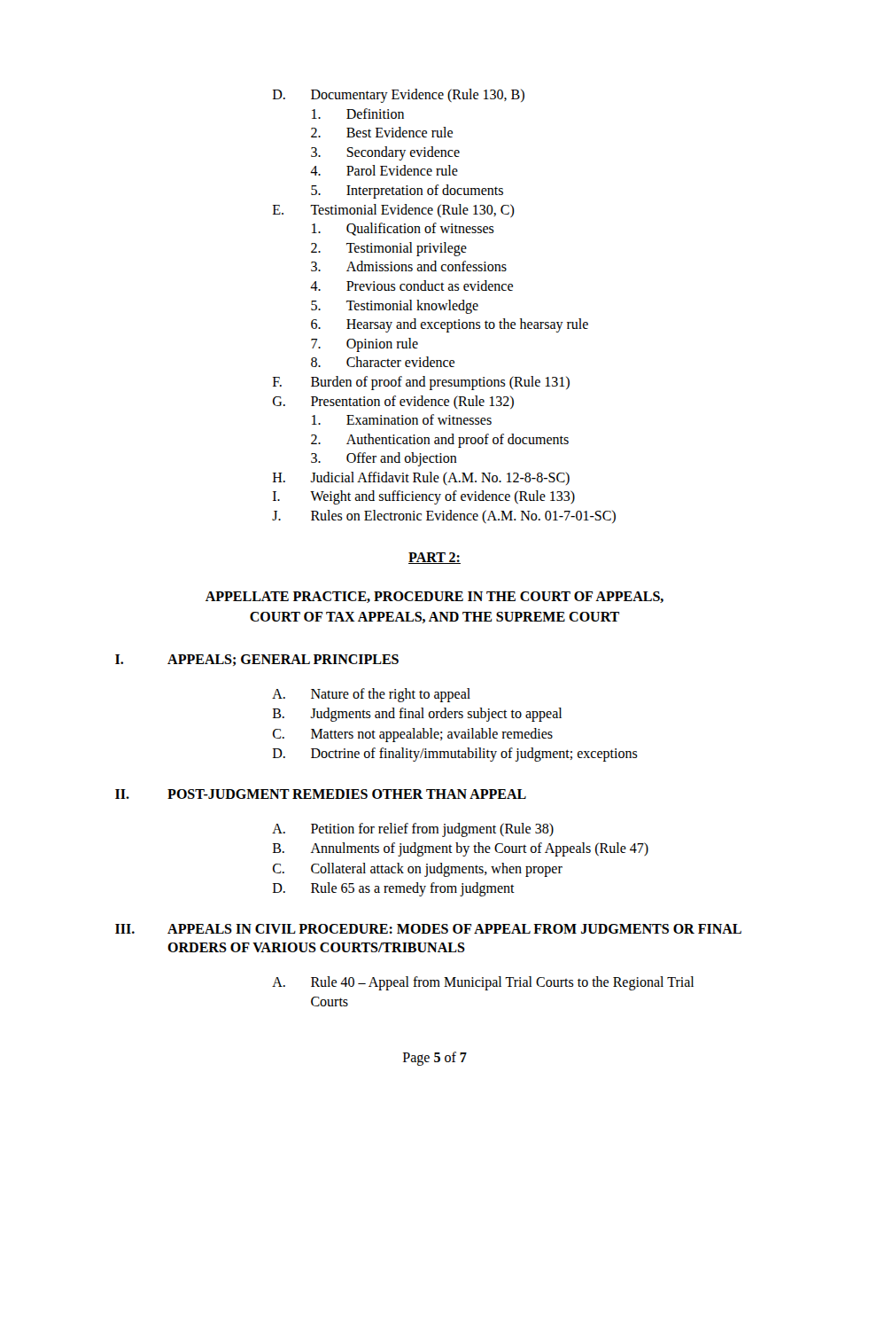D. Documentary Evidence (Rule 130, B)
1. Definition
2. Best Evidence rule
3. Secondary evidence
4. Parol Evidence rule
5. Interpretation of documents
E. Testimonial Evidence (Rule 130, C)
1. Qualification of witnesses
2. Testimonial privilege
3. Admissions and confessions
4. Previous conduct as evidence
5. Testimonial knowledge
6. Hearsay and exceptions to the hearsay rule
7. Opinion rule
8. Character evidence
F. Burden of proof and presumptions (Rule 131)
G. Presentation of evidence (Rule 132)
1. Examination of witnesses
2. Authentication and proof of documents
3. Offer and objection
H. Judicial Affidavit Rule (A.M. No. 12-8-8-SC)
I. Weight and sufficiency of evidence (Rule 133)
J. Rules on Electronic Evidence (A.M. No. 01-7-01-SC)
PART 2:
APPELLATE PRACTICE, PROCEDURE IN THE COURT OF APPEALS,
COURT OF TAX APPEALS, AND THE SUPREME COURT
I. APPEALS; GENERAL PRINCIPLES
A. Nature of the right to appeal
B. Judgments and final orders subject to appeal
C. Matters not appealable; available remedies
D. Doctrine of finality/immutability of judgment; exceptions
II. POST-JUDGMENT REMEDIES OTHER THAN APPEAL
A. Petition for relief from judgment (Rule 38)
B. Annulments of judgment by the Court of Appeals (Rule 47)
C. Collateral attack on judgments, when proper
D. Rule 65 as a remedy from judgment
III. APPEALS IN CIVIL PROCEDURE: MODES OF APPEAL FROM JUDGMENTS OR FINAL ORDERS OF VARIOUS COURTS/TRIBUNALS
A. Rule 40 – Appeal from Municipal Trial Courts to the Regional Trial Courts
Page 5 of 7